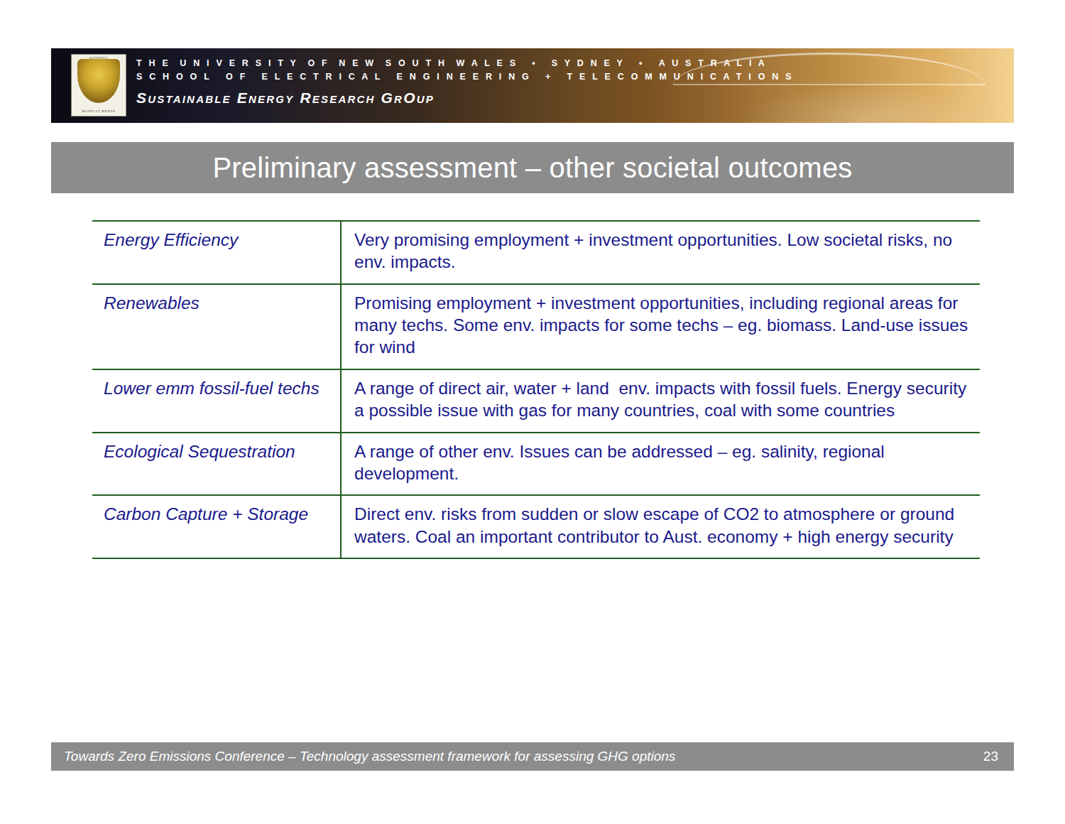SCIENTIA
MANU ET MENTE
T H E U N I V E R S I T Y O F N E W S O U T H W A L E S • S Y D N E Y • A U S T R A L I A
S C H O O L O F E L E C T R I C A L E N G I N E E R I N G + T E L E C O M M U N I C A T I O N S
SUSTAINABLE ENERGY RESEARCH GROUP
Preliminary assessment – other societal outcomes
| Energy Efficiency | Very promising employment + investment opportunities. Low societal risks, no env. impacts. |
| Renewables | Promising employment + investment opportunities, including regional areas for many techs. Some env. impacts for some techs – eg. biomass. Land-use issues for wind |
| Lower emm fossil-fuel techs | A range of direct air, water + land env. impacts with fossil fuels. Energy security a possible issue with gas for many countries, coal with some countries |
| Ecological Sequestration | A range of other env. Issues can be addressed – eg. salinity, regional development. |
| Carbon Capture + Storage | Direct env. risks from sudden or slow escape of CO2 to atmosphere or ground waters. Coal an important contributor to Aust. economy + high energy security |
Towards Zero Emissions Conference – Technology assessment framework for assessing GHG options
23